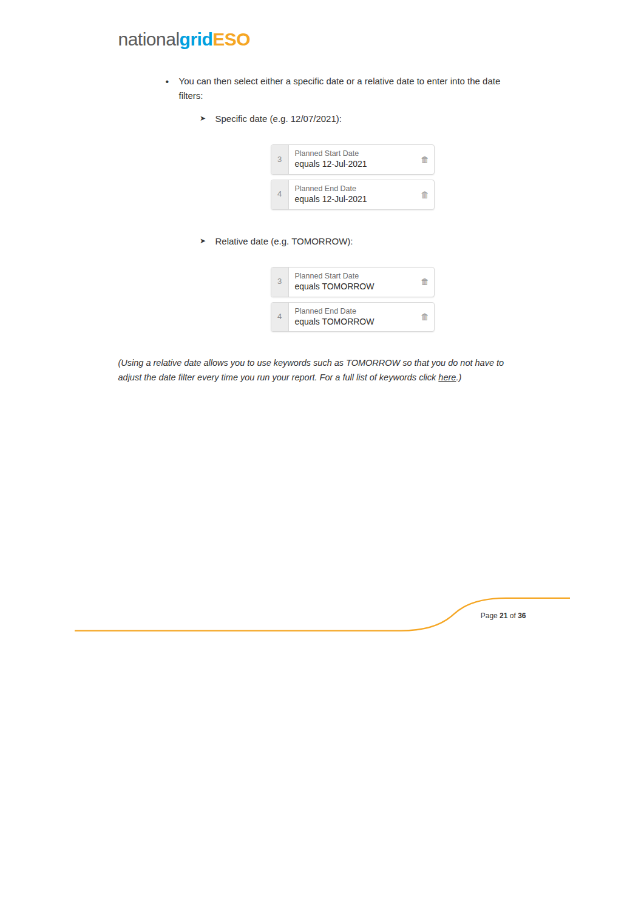national grid ESO
You can then select either a specific date or a relative date to enter into the date filters:
Specific date (e.g. 12/07/2021):
3
Planned Start Date
equals 12-Jul-2021
🗑
4
Planned End Date
equals 12-Jul-2021
🗑
Relative date (e.g. TOMORROW):
3
Planned Start Date
equals TOMORROW
🗑
4
Planned End Date
equals TOMORROW
🗑
(Using a relative date allows you to use keywords such as TOMORROW so that you do not have to adjust the date filter every time you run your report. For a full list of keywords click here.)
Page 21 of 36